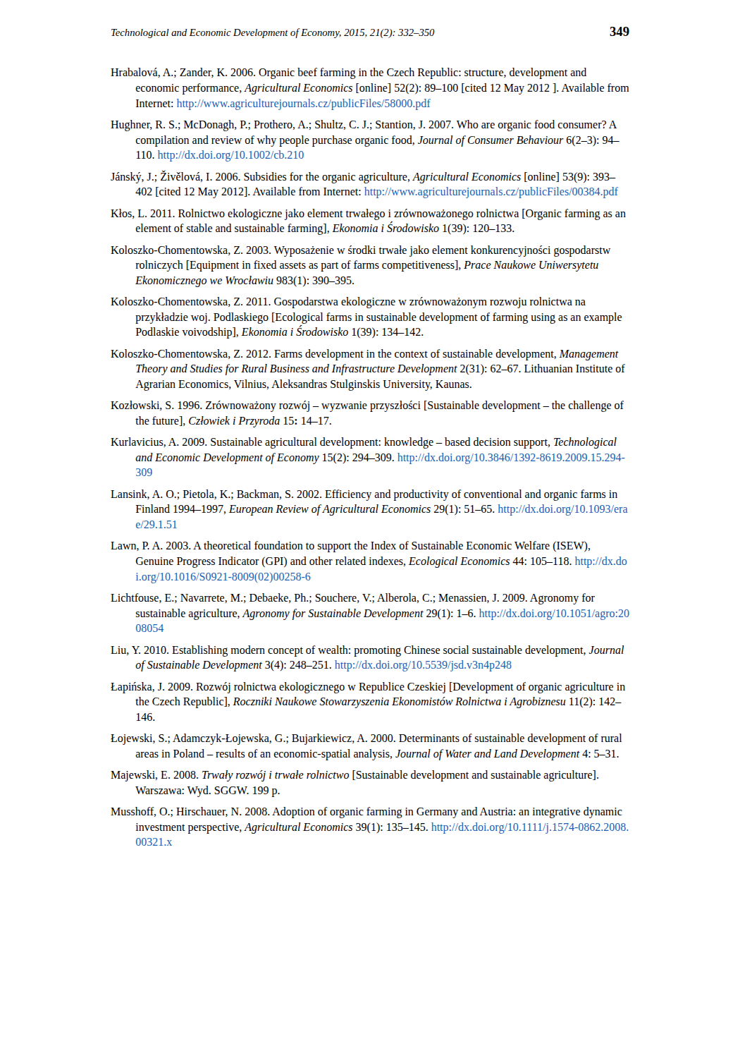Technological and Economic Development of Economy, 2015, 21(2): 332–350 349
Hrabalová, A.; Zander, K. 2006. Organic beef farming in the Czech Republic: structure, development and economic performance, Agricultural Economics [online] 52(2): 89–100 [cited 12 May 2012 ]. Available from Internet: http://www.agriculturejournals.cz/publicFiles/58000.pdf
Hughner, R. S.; McDonagh, P.; Prothero, A.; Shultz, C. J.; Stantion, J. 2007. Who are organic food consumer? A compilation and review of why people purchase organic food, Journal of Consumer Behaviour 6(2–3): 94–110. http://dx.doi.org/10.1002/cb.210
Jánský, J.; Živělová, I. 2006. Subsidies for the organic agriculture, Agricultural Economics [online] 53(9): 393–402 [cited 12 May 2012]. Available from Internet: http://www.agriculturejournals.cz/public­Files/00384.pdf
Kłos, L. 2011. Rolnictwo ekologiczne jako element trwałego i zrównoważonego rolnictwa [Organic farming as an element of stable and sustainable farming], Ekonomia i Środowisko 1(39): 120–133.
Koloszko-Chomentowska, Z. 2003. Wyposażenie w środki trwałe jako element konkurencyjności gospodarstw rolniczych [Equipment in fixed assets as part of farms competitiveness], Prace Naukowe Uniwersytetu Ekonomicznego we Wrocławiu 983(1): 390–395.
Koloszko-Chomentowska, Z. 2011. Gospodarstwa ekologiczne w zrównoważonym rozwoju rolnictwa na przykładzie woj. Podlaskiego [Ecological farms in sustainable development of farming using as an example Podlaskie voivodship], Ekonomia i Środowisko 1(39): 134–142.
Koloszko-Chomentowska, Z. 2012. Farms development in the context of sustainable development, Management Theory and Studies for Rural Business and Infrastructure Development 2(31): 62–67. Lithuanian Institute of Agrarian Economics, Vilnius, Aleksandras Stulginskis University, Kaunas.
Kozłowski, S. 1996. Zrównoważony rozwój – wyzwanie przyszłości [Sustainable development – the challenge of the future], Człowiek i Przyroda 15: 14–17.
Kurlavicius, A. 2009. Sustainable agricultural development: knowledge – based decision support, Technological and Economic Development of Economy 15(2): 294–309. http://dx.doi.org/10.3846/1392-8619.2009.15.294-309
Lansink, A. O.; Pietola, K.; Backman, S. 2002. Efficiency and productivity of conventional and organic farms in Finland 1994–1997, European Review of Agricultural Economics 29(1): 51–65. http://dx.doi.org/10.1093/erae/29.1.51
Lawn, P. A. 2003. A theoretical foundation to support the Index of Sustainable Economic Welfare (ISEW), Genuine Progress Indicator (GPI) and other related indexes, Ecological Economics 44: 105–118. http://dx.doi.org/10.1016/S0921-8009(02)00258-6
Lichtfouse, E.; Navarrete, M.; Debaeke, Ph.; Souchere, V.; Alberola, C.; Menassien, J. 2009. Agronomy for sustainable agriculture, Agronomy for Sustainable Development 29(1): 1–6. http://dx.doi.org/10.1051/agro:2008054
Liu, Y. 2010. Establishing modern concept of wealth: promoting Chinese social sustainable development, Journal of Sustainable Development 3(4): 248–251. http://dx.doi.org/10.5539/jsd.v3n4p248
Łapińska, J. 2009. Rozwój rolnictwa ekologicznego w Republice Czeskiej [Development of organic agriculture in the Czech Republic], Roczniki Naukowe Stowarzyszenia Ekonomistów Rolnictwa i Agrobiznesu 11(2): 142–146.
Łojewski, S.; Adamczyk-Łojewska, G.; Bujarkiewicz, A. 2000. Determinants of sustainable development of rural areas in Poland – results of an economic-spatial analysis, Journal of Water and Land Development 4: 5–31.
Majewski, E. 2008. Trwały rozwój i trwałe rolnictwo [Sustainable development and sustainable agriculture]. Warszawa: Wyd. SGGW. 199 p.
Musshoff, O.; Hirschauer, N. 2008. Adoption of organic farming in Germany and Austria: an integrative dynamic investment perspective, Agricultural Economics 39(1): 135–145. http://dx.doi.org/10.1111/j.1574-0862.2008.00321.x